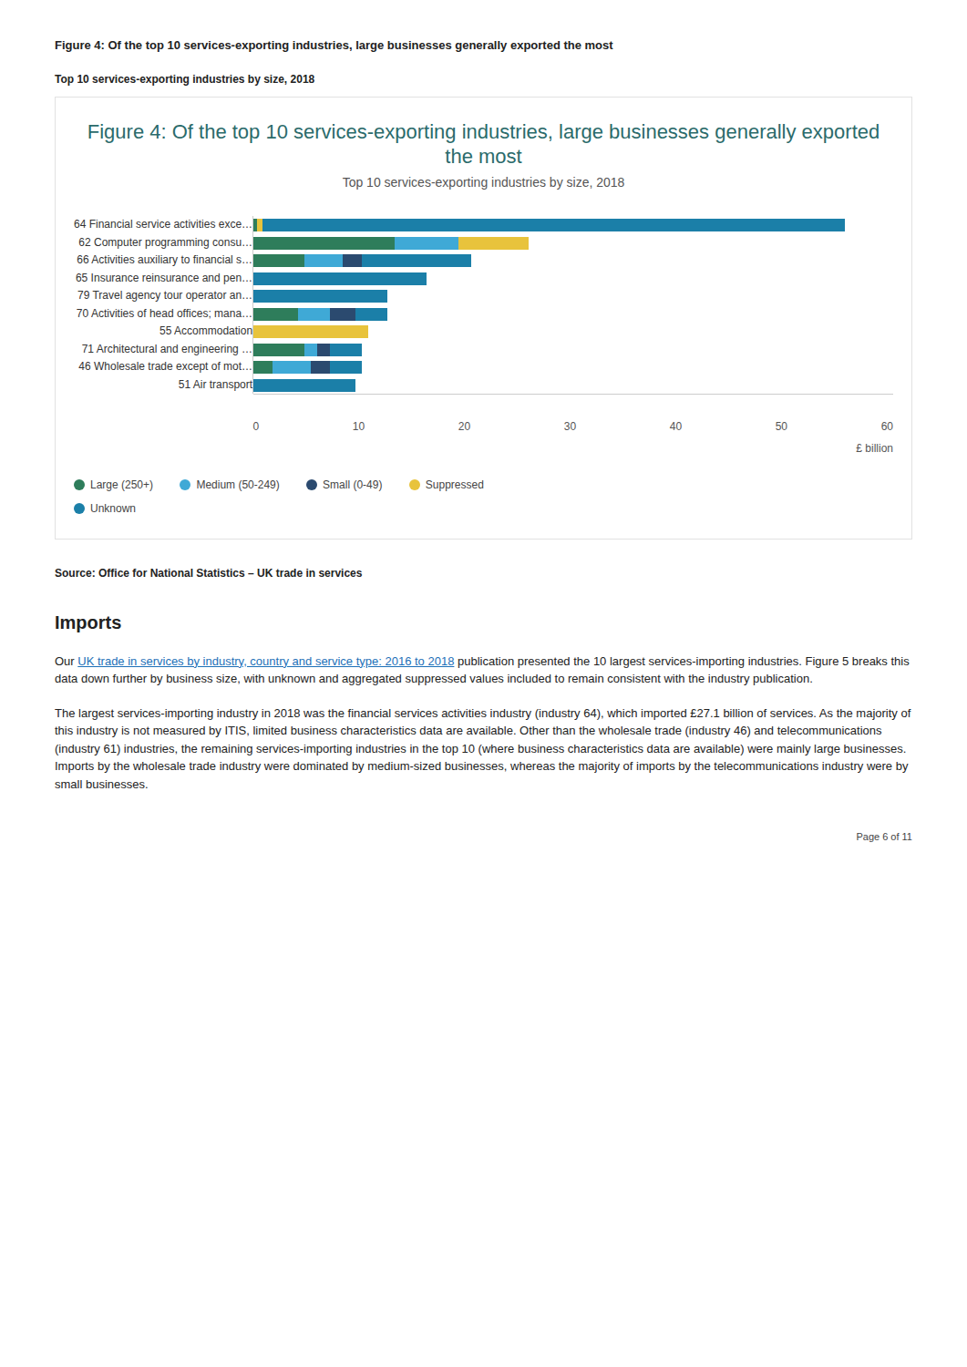Figure 4: Of the top 10 services-exporting industries, large businesses generally exported the most
Top 10 services-exporting industries by size, 2018
Figure 4: Of the top 10 services-exporting industries, large businesses generally exported the most
Top 10 services-exporting industries by size, 2018
| 64 Financial service activities exce… | |
| 62 Computer programming consu… | |
| 66 Activities auxiliary to financial s… | |
| 65 Insurance reinsurance and pen… | |
| 79 Travel agency tour operator an… | |
| 70 Activities of head offices; mana… | |
| 55 Accommodation | |
| 71 Architectural and engineering … | |
| 46 Wholesale trade except of mot… | |
| 51 Air transport | |
| | 0 10 20 30 40 50 60 £ billion |
Large (250+) Medium (50-249) Small (0-49) Suppressed
Unknown
Source: Office for National Statistics – UK trade in services
Imports
Our UK trade in services by industry, country and service type: 2016 to 2018 publication presented the 10 largest services-importing industries. Figure 5 breaks this data down further by business size, with unknown and aggregated suppressed values included to remain consistent with the industry publication.
The largest services-importing industry in 2018 was the financial services activities industry (industry 64), which imported £27.1 billion of services. As the majority of this industry is not measured by ITIS, limited business characteristics data are available. Other than the wholesale trade (industry 46) and telecommunications (industry 61) industries, the remaining services-importing industries in the top 10 (where business characteristics data are available) were mainly large businesses. Imports by the wholesale trade industry were dominated by medium-sized businesses, whereas the majority of imports by the telecommunications industry were by small businesses.
Page 6 of 11